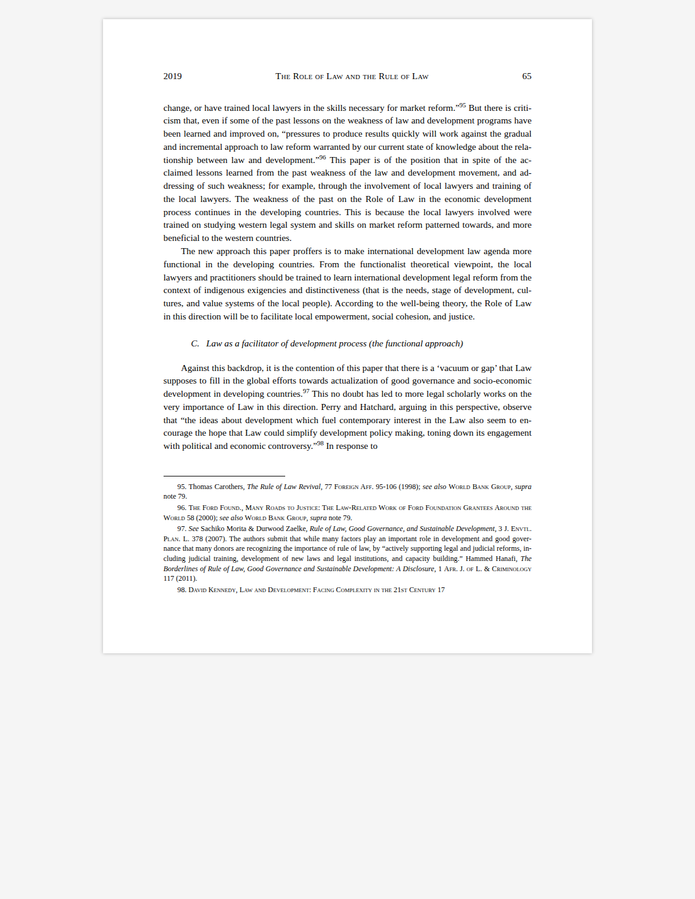2019 The Role of Law and the Rule of Law 65
change, or have trained local lawyers in the skills necessary for market reform.”95 But there is criticism that, even if some of the past lessons on the weakness of law and development programs have been learned and improved on, “pressures to produce results quickly will work against the gradual and incremental approach to law reform warranted by our current state of knowledge about the relationship between law and development.”96 This paper is of the position that in spite of the acclaimed lessons learned from the past weakness of the law and development movement, and addressing of such weakness; for example, through the involvement of local lawyers and training of the local lawyers. The weakness of the past on the Role of Law in the economic development process continues in the developing countries. This is because the local lawyers involved were trained on studying western legal system and skills on market reform patterned towards, and more beneficial to the western countries.
The new approach this paper proffers is to make international development law agenda more functional in the developing countries. From the functionalist theoretical viewpoint, the local lawyers and practitioners should be trained to learn international development legal reform from the context of indigenous exigencies and distinctiveness (that is the needs, stage of development, cultures, and value systems of the local people). According to the well-being theory, the Role of Law in this direction will be to facilitate local empowerment, social cohesion, and justice.
C. Law as a facilitator of development process (the functional approach)
Against this backdrop, it is the contention of this paper that there is a ‘vacuum or gap’ that Law supposes to fill in the global efforts towards actualization of good governance and socio-economic development in developing countries.97 This no doubt has led to more legal scholarly works on the very importance of Law in this direction. Perry and Hatchard, arguing in this perspective, observe that “the ideas about development which fuel contemporary interest in the Law also seem to encourage the hope that Law could simplify development policy making, toning down its engagement with political and economic controversy.”98 In response to
95. Thomas Carothers, The Rule of Law Revival, 77 Foreign Aff. 95-106 (1998); see also World Bank Group, supra note 79.
96. The Ford Found., Many Roads to Justice: The Law-Related Work of Ford Foundation Grantees Around the World 58 (2000); see also World Bank Group, supra note 79.
97. See Sachiko Morita & Durwood Zaelke, Rule of Law, Good Governance, and Sustainable Development, 3 J. Envtl. Plan. L. 378 (2007). The authors submit that while many factors play an important role in development and good governance that many donors are recognizing the importance of rule of law, by “actively supporting legal and judicial reforms, including judicial training, development of new laws and legal institutions, and capacity building.” Hammed Hanafi, The Borderlines of Rule of Law, Good Governance and Sustainable Development: A Disclosure, 1 Afr. J. of L. & Criminology 117 (2011).
98. David Kennedy, Law and Development: Facing Complexity in the 21st Century 17